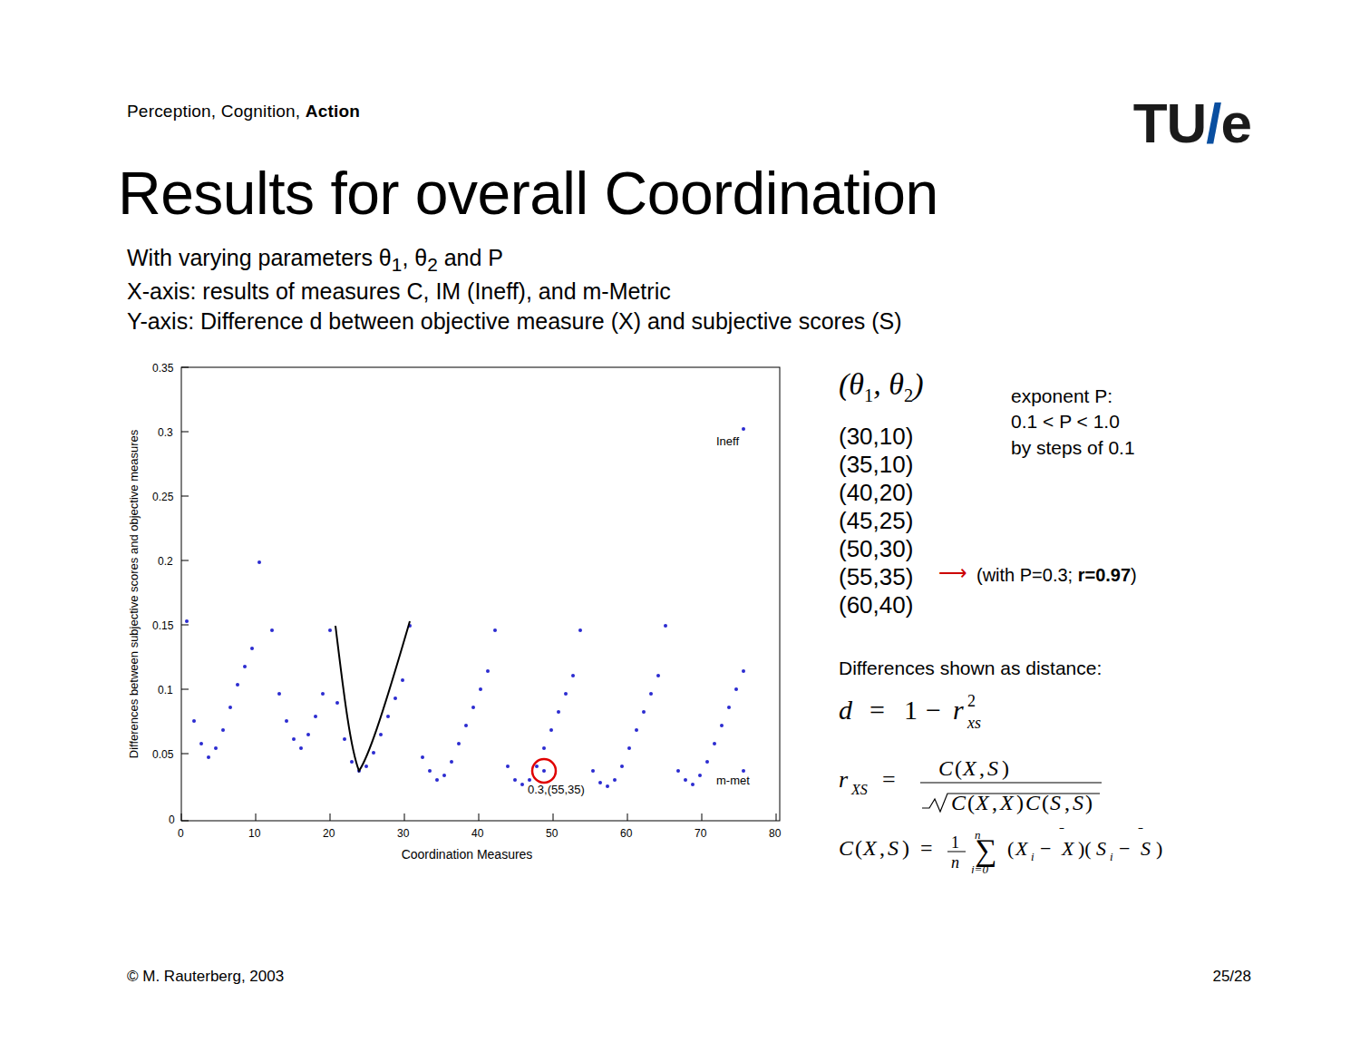Perception, Cognition, Action
TU/e
Results for overall Coordination
With varying parameters θ1, θ2 and P
X-axis: results of measures C, IM (Ineff), and m-Metric
Y-axis: Difference d between objective measure (X) and subjective scores (S)
0.35 0.3 0.25 0.2 0.15 0.1 0.05 0 0 10 20 30 40 50 60 70 80 Coordination Measures Differences between subjective scores and objective measures Ineff m-met 0.3,(55,35)
(θ1, θ2)
exponent P:
0.1 < P < 1.0
by steps of 0.1
(30,10)
(35,10)
(40,20)
(45,25)
(50,30)
(55,35) ⟶(with P=0.3; r=0.97)
(60,40)
Differences shown as distance:
d = 1 − r 2 xs r XS = C ( X , S ) C ( X , X ) C ( S , S ) C ( X , S ) = 1 n ∑ n j=0 ( X i − X ̄ )( S i − S ̄ )
© M. Rauterberg, 2003
25/28